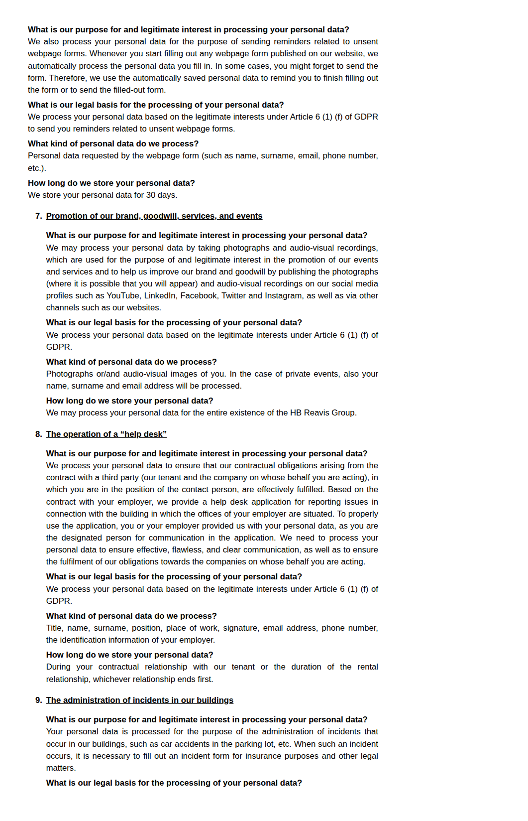What is our purpose for and legitimate interest in processing your personal data?
We also process your personal data for the purpose of sending reminders related to unsent webpage forms. Whenever you start filling out any webpage form published on our website, we automatically process the personal data you fill in. In some cases, you might forget to send the form. Therefore, we use the automatically saved personal data to remind you to finish filling out the form or to send the filled-out form.
What is our legal basis for the processing of your personal data?
We process your personal data based on the legitimate interests under Article 6 (1) (f) of GDPR to send you reminders related to unsent webpage forms.
What kind of personal data do we process?
Personal data requested by the webpage form (such as name, surname, email, phone number, etc.).
How long do we store your personal data?
We store your personal data for 30 days.
Promotion of our brand, goodwill, services, and events
What is our purpose for and legitimate interest in processing your personal data?
We may process your personal data by taking photographs and audio-visual recordings, which are used for the purpose of and legitimate interest in the promotion of our events and services and to help us improve our brand and goodwill by publishing the photographs (where it is possible that you will appear) and audio-visual recordings on our social media profiles such as YouTube, LinkedIn, Facebook, Twitter and Instagram, as well as via other channels such as our websites.
What is our legal basis for the processing of your personal data?
We process your personal data based on the legitimate interests under Article 6 (1) (f) of GDPR.
What kind of personal data do we process?
Photographs or/and audio-visual images of you. In the case of private events, also your name, surname and email address will be processed.
How long do we store your personal data?
We may process your personal data for the entire existence of the HB Reavis Group.
The operation of a “help desk”
What is our purpose for and legitimate interest in processing your personal data?
We process your personal data to ensure that our contractual obligations arising from the contract with a third party (our tenant and the company on whose behalf you are acting), in which you are in the position of the contact person, are effectively fulfilled. Based on the contract with your employer, we provide a help desk application for reporting issues in connection with the building in which the offices of your employer are situated. To properly use the application, you or your employer provided us with your personal data, as you are the designated person for communication in the application. We need to process your personal data to ensure effective, flawless, and clear communication, as well as to ensure the fulfilment of our obligations towards the companies on whose behalf you are acting.
What is our legal basis for the processing of your personal data?
We process your personal data based on the legitimate interests under Article 6 (1) (f) of GDPR.
What kind of personal data do we process?
Title, name, surname, position, place of work, signature, email address, phone number, the identification information of your employer.
How long do we store your personal data?
During your contractual relationship with our tenant or the duration of the rental relationship, whichever relationship ends first.
The administration of incidents in our buildings
What is our purpose for and legitimate interest in processing your personal data?
Your personal data is processed for the purpose of the administration of incidents that occur in our buildings, such as car accidents in the parking lot, etc. When such an incident occurs, it is necessary to fill out an incident form for insurance purposes and other legal matters.
What is our legal basis for the processing of your personal data?